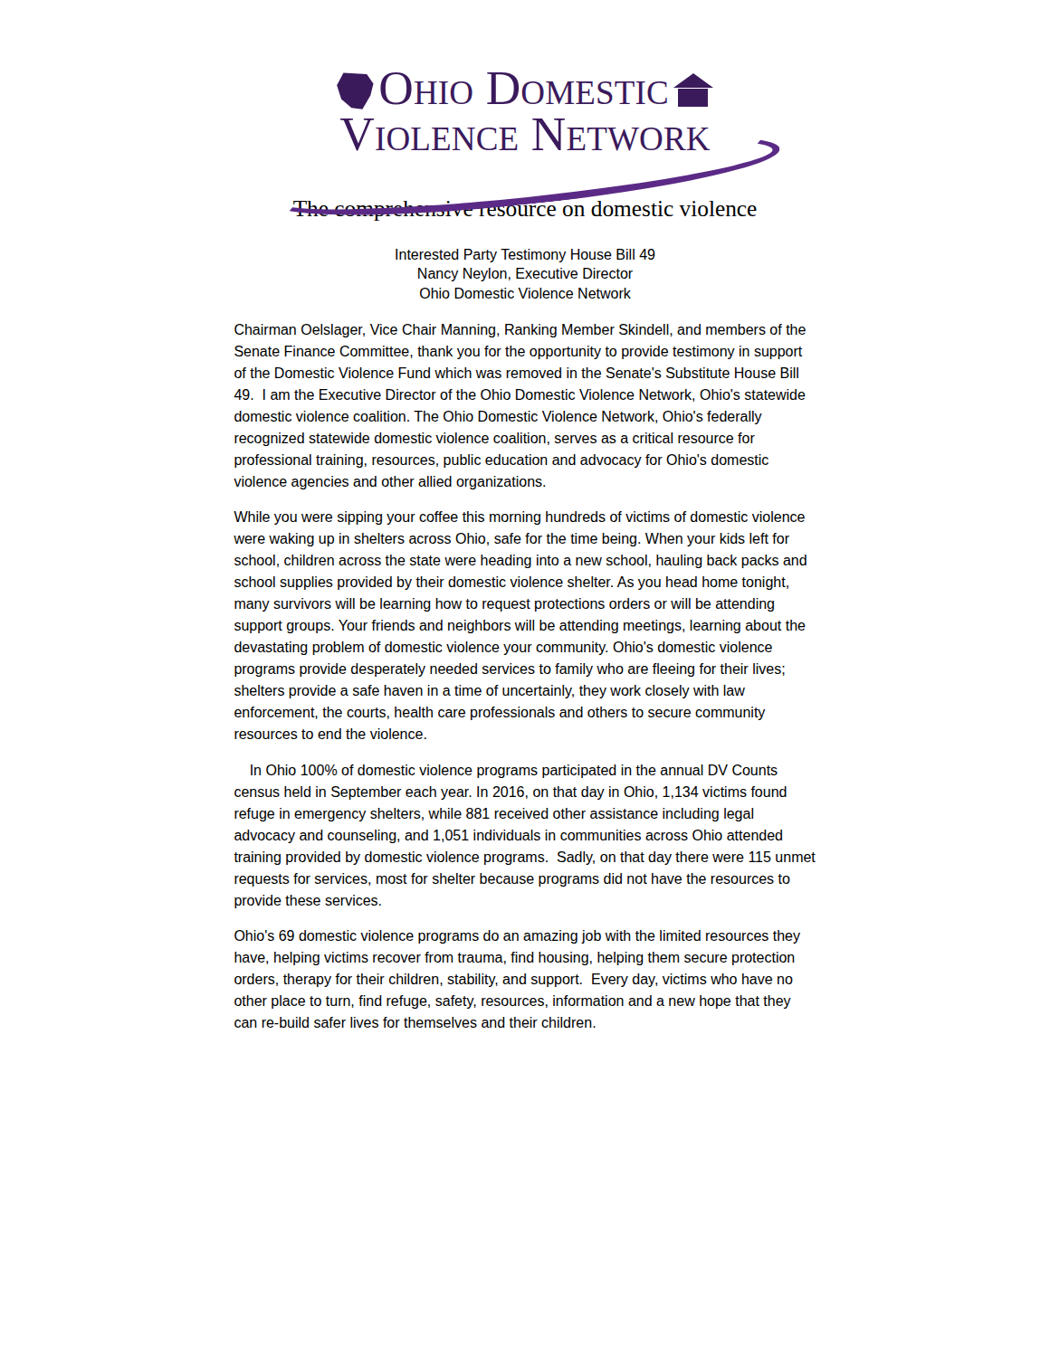Ohio Domestic
Violence Network
The comprehensive resource on domestic violence
Interested Party Testimony House Bill 49
Nancy Neylon, Executive Director
Ohio Domestic Violence Network
Chairman Oelslager, Vice Chair Manning, Ranking Member Skindell, and members of the Senate Finance Committee, thank you for the opportunity to provide testimony in support of the Domestic Violence Fund which was removed in the Senate's Substitute House Bill 49. I am the Executive Director of the Ohio Domestic Violence Network, Ohio's statewide domestic violence coalition. The Ohio Domestic Violence Network, Ohio's federally recognized statewide domestic violence coalition, serves as a critical resource for professional training, resources, public education and advocacy for Ohio's domestic violence agencies and other allied organizations.
While you were sipping your coffee this morning hundreds of victims of domestic violence were waking up in shelters across Ohio, safe for the time being. When your kids left for school, children across the state were heading into a new school, hauling back packs and school supplies provided by their domestic violence shelter. As you head home tonight, many survivors will be learning how to request protections orders or will be attending support groups. Your friends and neighbors will be attending meetings, learning about the devastating problem of domestic violence your community. Ohio's domestic violence programs provide desperately needed services to family who are fleeing for their lives; shelters provide a safe haven in a time of uncertainly, they work closely with law enforcement, the courts, health care professionals and others to secure community resources to end the violence.
In Ohio 100% of domestic violence programs participated in the annual DV Counts census held in September each year. In 2016, on that day in Ohio, 1,134 victims found refuge in emergency shelters, while 881 received other assistance including legal advocacy and counseling, and 1,051 individuals in communities across Ohio attended training provided by domestic violence programs. Sadly, on that day there were 115 unmet requests for services, most for shelter because programs did not have the resources to provide these services.
Ohio's 69 domestic violence programs do an amazing job with the limited resources they have, helping victims recover from trauma, find housing, helping them secure protection orders, therapy for their children, stability, and support. Every day, victims who have no other place to turn, find refuge, safety, resources, information and a new hope that they can re-build safer lives for themselves and their children.